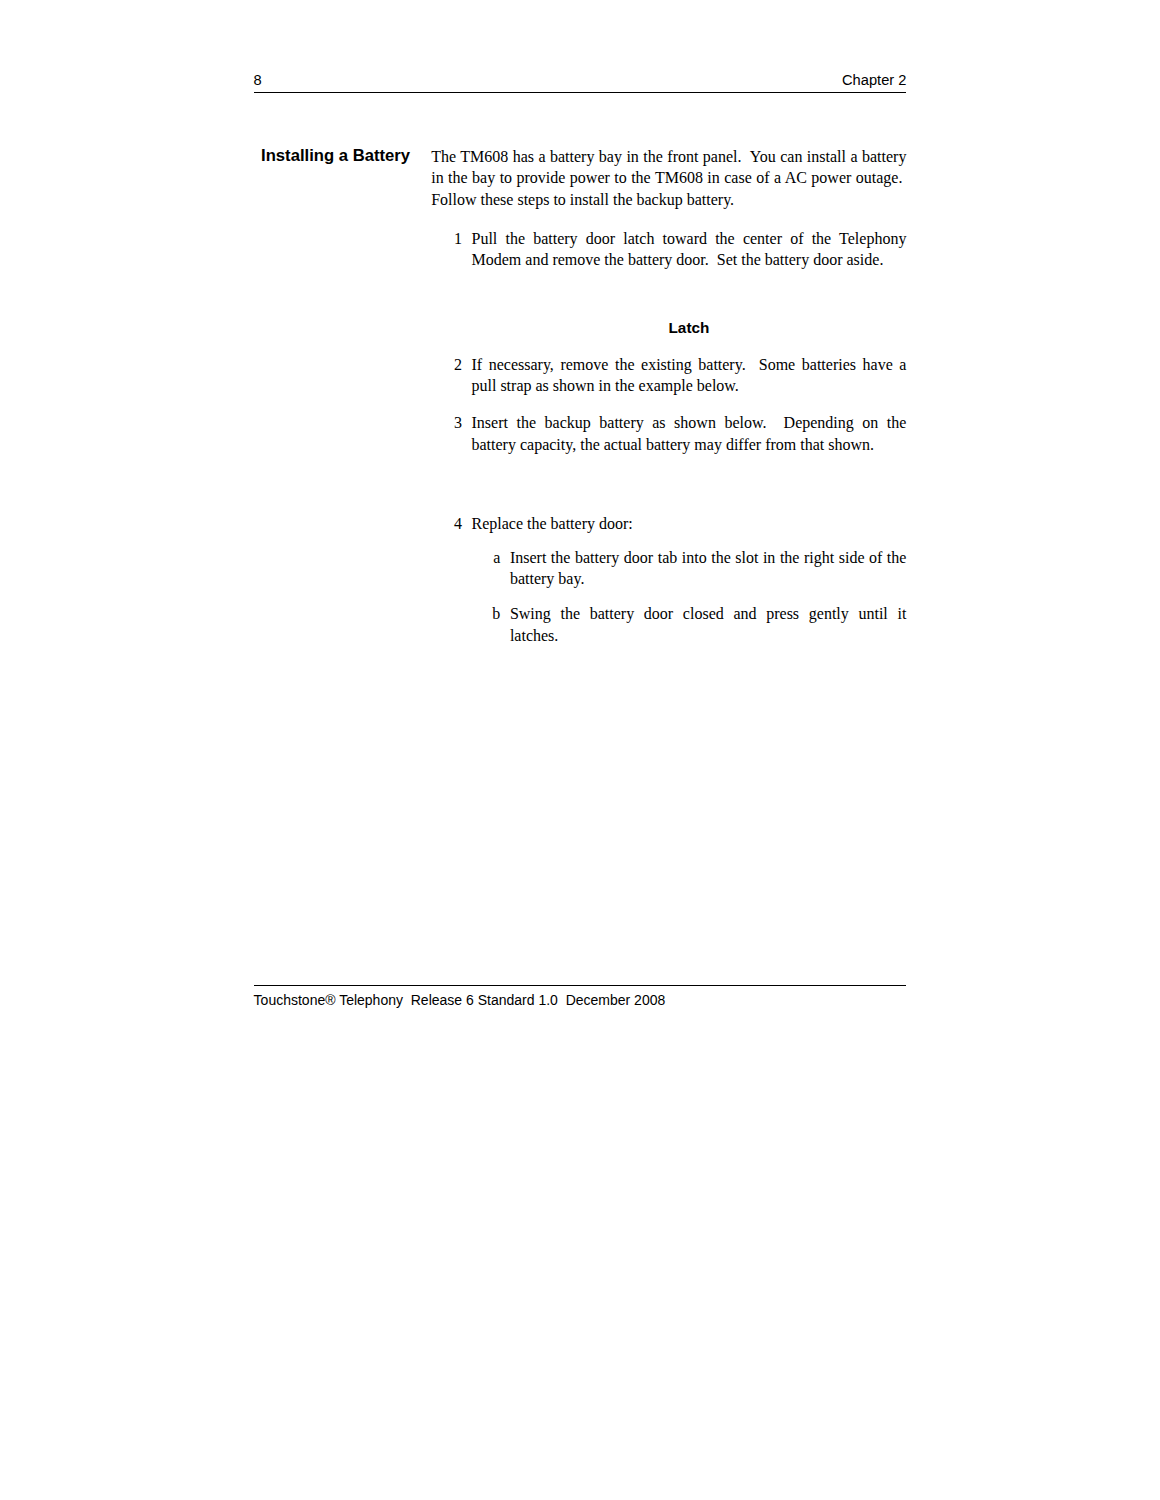8
Chapter 2
Installing a Battery
The TM608 has a battery bay in the front panel. You can install a battery in the bay to provide power to the TM608 in case of a AC power outage. Follow these steps to install the backup battery.
Pull the battery door latch toward the center of the Telephony Modem and remove the battery door. Set the battery door aside.
Latch
If necessary, remove the existing battery. Some batteries have a pull strap as shown in the example below.
Insert the backup battery as shown below. Depending on the battery capacity, the actual battery may differ from that shown.
Replace the battery door:
Insert the battery door tab into the slot in the right side of the battery bay.
Swing the battery door closed and press gently until it latches.
Touchstone® Telephony Release 6 Standard 1.0 December 2008